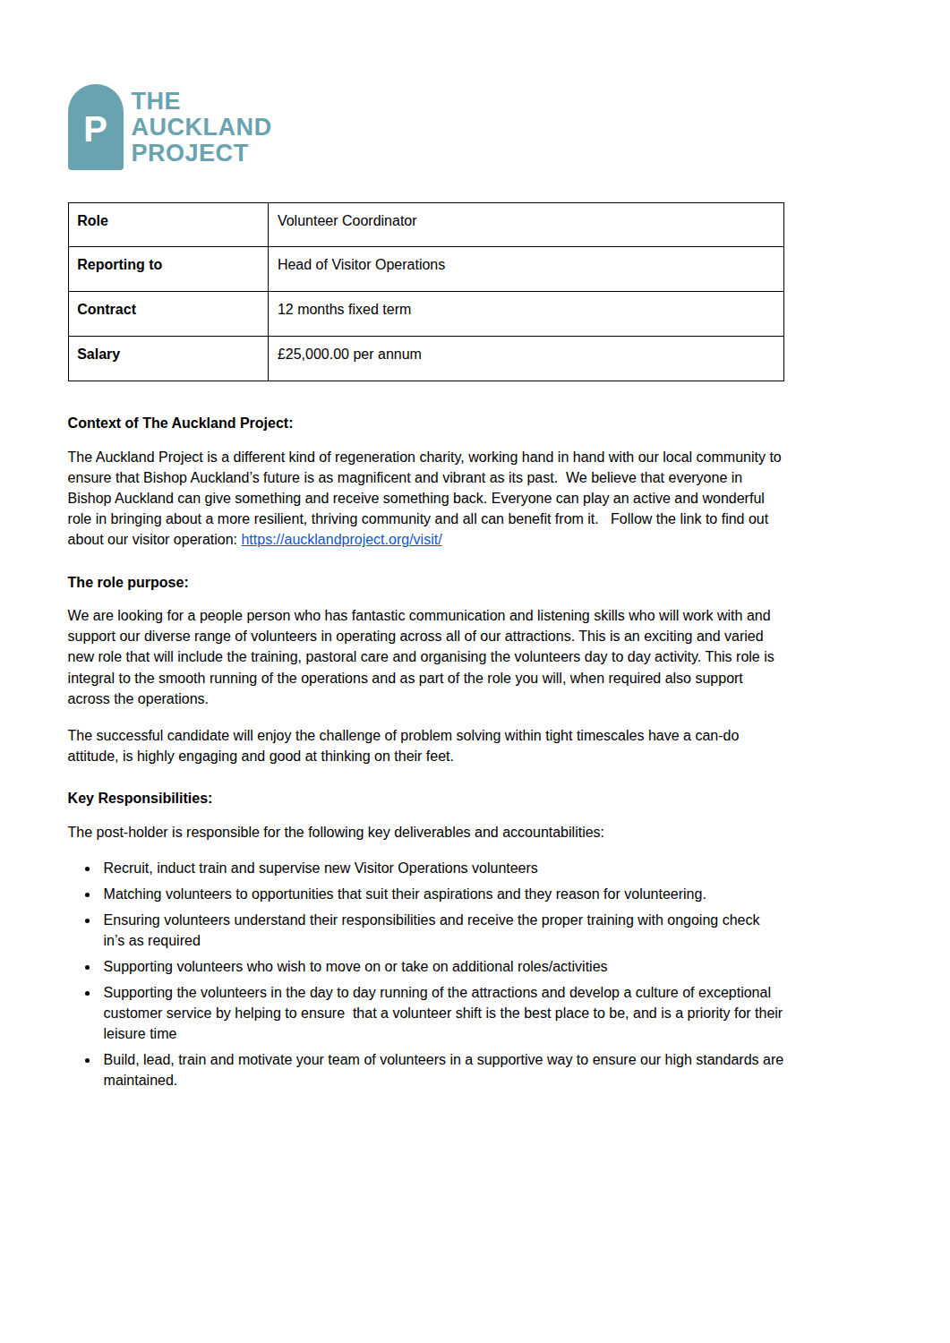The
Auckland
Project
| Role | Volunteer Coordinator |
| Reporting to | Head of Visitor Operations |
| Contract | 12 months fixed term |
| Salary | £25,000.00 per annum |
Context of The Auckland Project:
The Auckland Project is a different kind of regeneration charity, working hand in hand with our local community to ensure that Bishop Auckland’s future is as magnificent and vibrant as its past. We believe that everyone in Bishop Auckland can give something and receive something back. Everyone can play an active and wonderful role in bringing about a more resilient, thriving community and all can benefit from it. Follow the link to find out about our visitor operation: https://aucklandproject.org/visit/
The role purpose:
We are looking for a people person who has fantastic communication and listening skills who will work with and support our diverse range of volunteers in operating across all of our attractions. This is an exciting and varied new role that will include the training, pastoral care and organising the volunteers day to day activity. This role is integral to the smooth running of the operations and as part of the role you will, when required also support across the operations.
The successful candidate will enjoy the challenge of problem solving within tight timescales have a can-do attitude, is highly engaging and good at thinking on their feet.
Key Responsibilities:
The post-holder is responsible for the following key deliverables and accountabilities:
Recruit, induct train and supervise new Visitor Operations volunteers
Matching volunteers to opportunities that suit their aspirations and they reason for volunteering.
Ensuring volunteers understand their responsibilities and receive the proper training with ongoing check in’s as required
Supporting volunteers who wish to move on or take on additional roles/activities
Supporting the volunteers in the day to day running of the attractions and develop a culture of exceptional customer service by helping to ensure that a volunteer shift is the best place to be, and is a priority for their leisure time
Build, lead, train and motivate your team of volunteers in a supportive way to ensure our high standards are maintained.